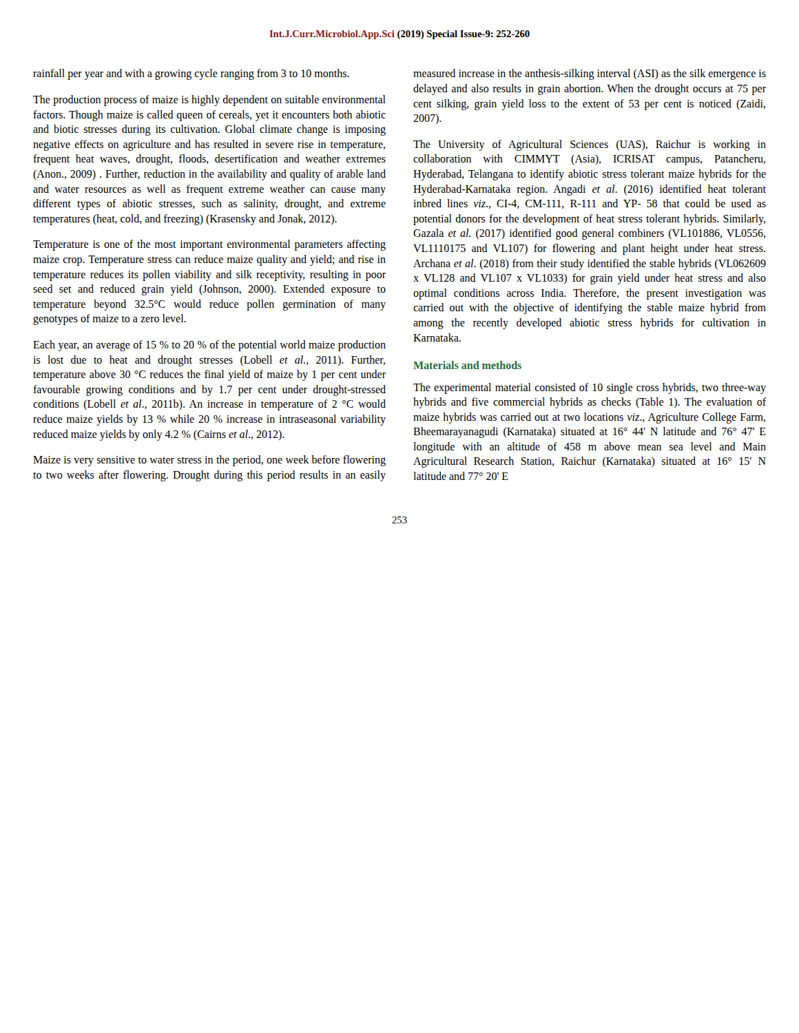Int.J.Curr.Microbiol.App.Sci (2019) Special Issue-9: 252-260
rainfall per year and with a growing cycle ranging from 3 to 10 months.
The production process of maize is highly dependent on suitable environmental factors. Though maize is called queen of cereals, yet it encounters both abiotic and biotic stresses during its cultivation. Global climate change is imposing negative effects on agriculture and has resulted in severe rise in temperature, frequent heat waves, drought, floods, desertification and weather extremes (Anon., 2009) . Further, reduction in the availability and quality of arable land and water resources as well as frequent extreme weather can cause many different types of abiotic stresses, such as salinity, drought, and extreme temperatures (heat, cold, and freezing) (Krasensky and Jonak, 2012).
Temperature is one of the most important environmental parameters affecting maize crop. Temperature stress can reduce maize quality and yield; and rise in temperature reduces its pollen viability and silk receptivity, resulting in poor seed set and reduced grain yield (Johnson, 2000). Extended exposure to temperature beyond 32.5°C would reduce pollen germination of many genotypes of maize to a zero level.
Each year, an average of 15 % to 20 % of the potential world maize production is lost due to heat and drought stresses (Lobell et al., 2011). Further, temperature above 30 °C reduces the final yield of maize by 1 per cent under favourable growing conditions and by 1.7 per cent under drought-stressed conditions (Lobell et al., 2011b). An increase in temperature of 2 °C would reduce maize yields by 13 % while 20 % increase in intraseasonal variability reduced maize yields by only 4.2 % (Cairns et al., 2012).
Maize is very sensitive to water stress in the period, one week before flowering to two weeks after flowering. Drought during this period results in an easily measured increase in the anthesis-silking interval (ASI) as the silk emergence is delayed and also results in grain abortion. When the drought occurs at 75 per cent silking, grain yield loss to the extent of 53 per cent is noticed (Zaidi, 2007).
The University of Agricultural Sciences (UAS), Raichur is working in collaboration with CIMMYT (Asia), ICRISAT campus, Patancheru, Hyderabad, Telangana to identify abiotic stress tolerant maize hybrids for the Hyderabad-Karnataka region. Angadi et al. (2016) identified heat tolerant inbred lines viz., CI-4, CM-111, R-111 and YP- 58 that could be used as potential donors for the development of heat stress tolerant hybrids. Similarly, Gazala et al. (2017) identified good general combiners (VL101886, VL0556, VL1110175 and VL107) for flowering and plant height under heat stress. Archana et al. (2018) from their study identified the stable hybrids (VL062609 x VL128 and VL107 x VL1033) for grain yield under heat stress and also optimal conditions across India. Therefore, the present investigation was carried out with the objective of identifying the stable maize hybrid from among the recently developed abiotic stress hybrids for cultivation in Karnataka.
Materials and methods
The experimental material consisted of 10 single cross hybrids, two three-way hybrids and five commercial hybrids as checks (Table 1). The evaluation of maize hybrids was carried out at two locations viz., Agriculture College Farm, Bheemarayanagudi (Karnataka) situated at 16° 44' N latitude and 76° 47' E longitude with an altitude of 458 m above mean sea level and Main Agricultural Research Station, Raichur (Karnataka) situated at 16° 15' N latitude and 77° 20' E
253